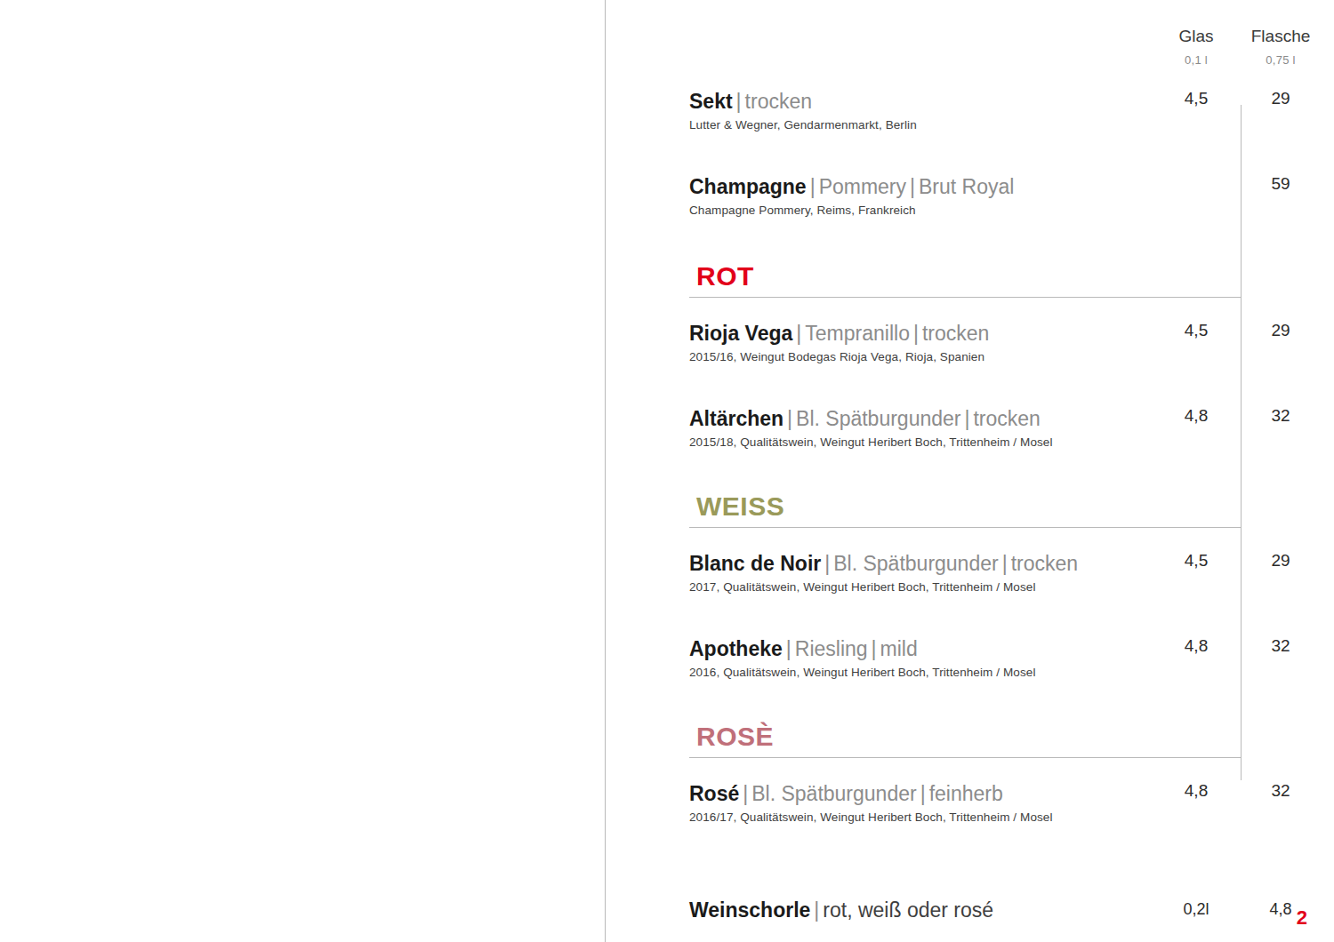Glas0,1 l
Flasche0,75 l
Sekt|trocken
Lutter & Wegner, Gendarmenmarkt, Berlin
4,5
29
Champagne|Pommery|Brut Royal
Champagne Pommery, Reims, Frankreich
59
ROT
Rioja Vega|Tempranillo|trocken
2015/16, Weingut Bodegas Rioja Vega, Rioja, Spanien
4,5
29
Altärchen|Bl. Spätburgunder|trocken
2015/18, Qualitätswein, Weingut Heribert Boch, Trittenheim / Mosel
4,8
32
WEISS
Blanc de Noir|Bl. Spätburgunder|trocken
2017, Qualitätswein, Weingut Heribert Boch, Trittenheim / Mosel
4,5
29
Apotheke|Riesling|mild
2016, Qualitätswein, Weingut Heribert Boch, Trittenheim / Mosel
4,8
32
ROSÈ
Rosé|Bl. Spätburgunder|feinherb
2016/17, Qualitätswein, Weingut Heribert Boch, Trittenheim / Mosel
4,8
32
Weinschorle|rot, weiß oder rosé
0,2l
4,8
2